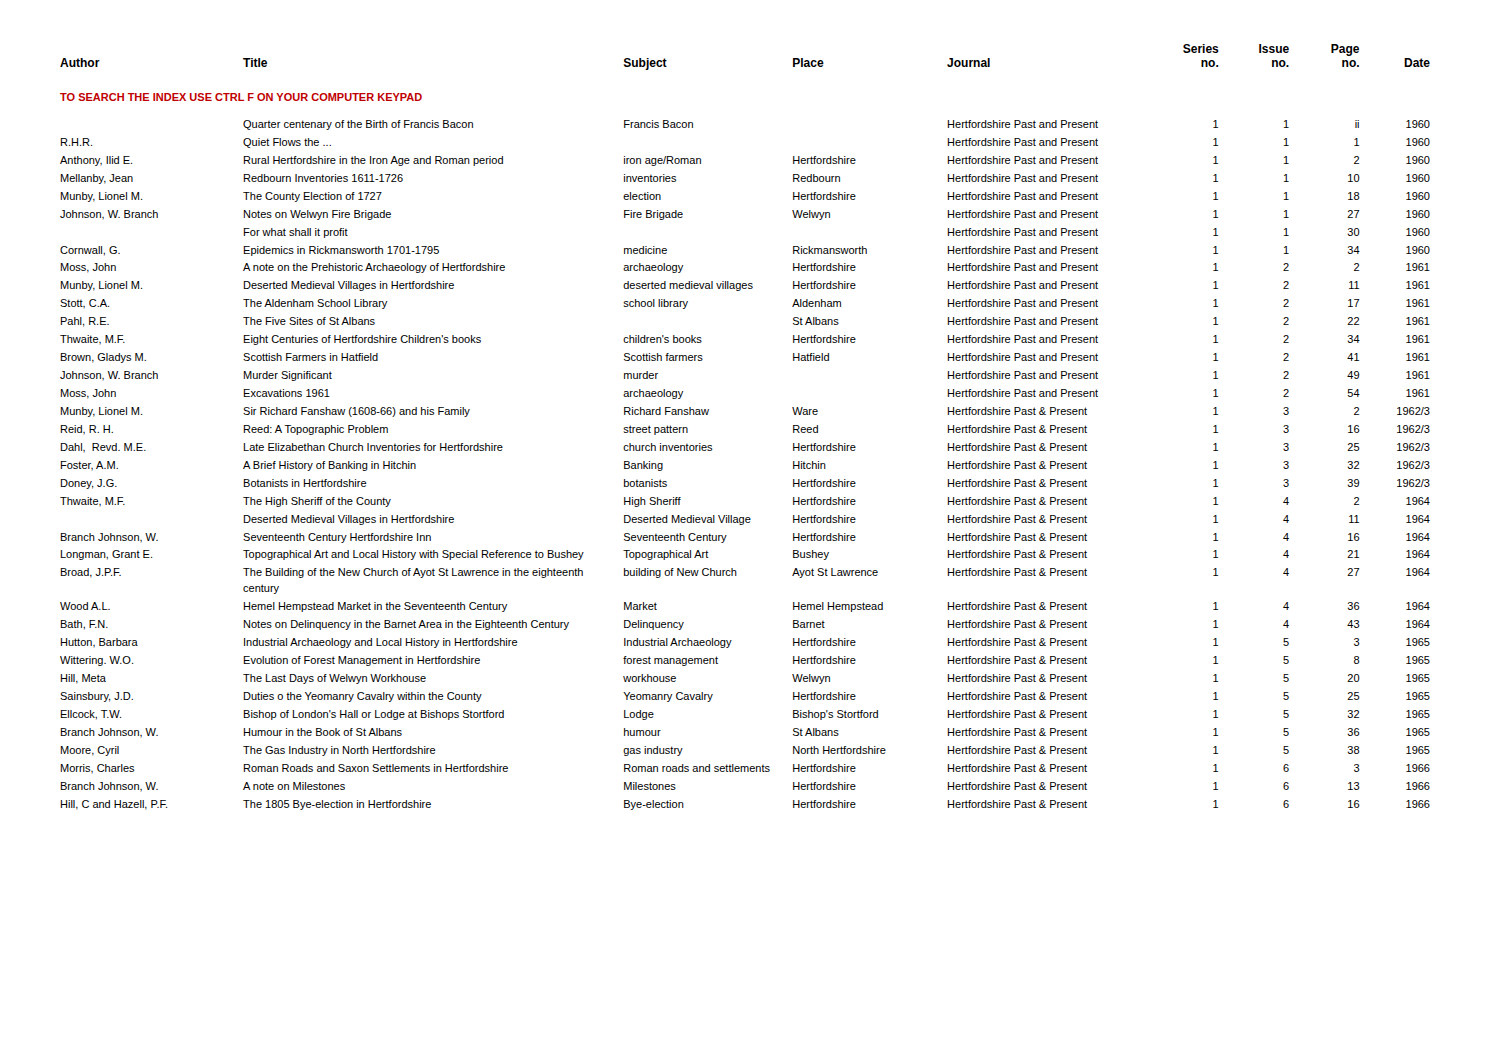| Author | Title | Subject | Place | Journal | Series no. | Issue no. | Page no. | Date |
| --- | --- | --- | --- | --- | --- | --- | --- | --- |
| TO SEARCH THE INDEX USE CTRL F ON YOUR COMPUTER KEYPAD |
| | Quarter centenary of the Birth of Francis Bacon | Francis Bacon | | Hertfordshire Past and Present | 1 | 1 | ii | 1960 |
| R.H.R. | Quiet Flows the ... | | | Hertfordshire Past and Present | 1 | 1 | 1 | 1960 |
| Anthony, Ilid E. | Rural Hertfordshire in the Iron Age and Roman period | iron age/Roman | Hertfordshire | Hertfordshire Past and Present | 1 | 1 | 2 | 1960 |
| Mellanby, Jean | Redbourn Inventories 1611-1726 | inventories | Redbourn | Hertfordshire Past and Present | 1 | 1 | 10 | 1960 |
| Munby, Lionel M. | The County Election of 1727 | election | Hertfordshire | Hertfordshire Past and Present | 1 | 1 | 18 | 1960 |
| Johnson, W. Branch | Notes on Welwyn Fire Brigade | Fire Brigade | Welwyn | Hertfordshire Past and Present | 1 | 1 | 27 | 1960 |
| | For what shall it profit | | | Hertfordshire Past and Present | 1 | 1 | 30 | 1960 |
| Cornwall, G. | Epidemics in Rickmansworth 1701-1795 | medicine | Rickmansworth | Hertfordshire Past and Present | 1 | 1 | 34 | 1960 |
| Moss, John | A note on the Prehistoric Archaeology of Hertfordshire | archaeology | Hertfordshire | Hertfordshire Past and Present | 1 | 2 | 2 | 1961 |
| Munby, Lionel M. | Deserted Medieval Villages in Hertfordshire | deserted medieval villages | Hertfordshire | Hertfordshire Past and Present | 1 | 2 | 11 | 1961 |
| Stott, C.A. | The Aldenham School Library | school library | Aldenham | Hertfordshire Past and Present | 1 | 2 | 17 | 1961 |
| Pahl, R.E. | The Five Sites of St Albans | | St Albans | Hertfordshire Past and Present | 1 | 2 | 22 | 1961 |
| Thwaite, M.F. | Eight Centuries of Hertfordshire Children's books | children's books | Hertfordshire | Hertfordshire Past and Present | 1 | 2 | 34 | 1961 |
| Brown, Gladys M. | Scottish Farmers in Hatfield | Scottish farmers | Hatfield | Hertfordshire Past and Present | 1 | 2 | 41 | 1961 |
| Johnson, W. Branch | Murder Significant | murder | | Hertfordshire Past and Present | 1 | 2 | 49 | 1961 |
| Moss, John | Excavations 1961 | archaeology | | Hertfordshire Past and Present | 1 | 2 | 54 | 1961 |
| Munby, Lionel M. | Sir Richard Fanshaw (1608-66) and his Family | Richard Fanshaw | Ware | Hertfordshire Past & Present | 1 | 3 | 2 | 1962/3 |
| Reid, R. H. | Reed: A Topographic Problem | street pattern | Reed | Hertfordshire Past & Present | 1 | 3 | 16 | 1962/3 |
| Dahl, Revd. M.E. | Late Elizabethan Church Inventories for Hertfordshire | church inventories | Hertfordshire | Hertfordshire Past & Present | 1 | 3 | 25 | 1962/3 |
| Foster, A.M. | A Brief History of Banking in Hitchin | Banking | Hitchin | Hertfordshire Past & Present | 1 | 3 | 32 | 1962/3 |
| Doney, J.G. | Botanists in Hertfordshire | botanists | Hertfordshire | Hertfordshire Past & Present | 1 | 3 | 39 | 1962/3 |
| Thwaite, M.F. | The High Sheriff of the County | High Sheriff | Hertfordshire | Hertfordshire Past & Present | 1 | 4 | 2 | 1964 |
| | Deserted Medieval Villages in Hertfordshire | Deserted Medieval Village | Hertfordshire | Hertfordshire Past & Present | 1 | 4 | 11 | 1964 |
| Branch Johnson, W. | Seventeenth Century Hertfordshire Inn | Seventeenth Century | Hertfordshire | Hertfordshire Past & Present | 1 | 4 | 16 | 1964 |
| Longman, Grant E. | Topographical Art and Local History with Special Reference to Bushey | Topographical Art | Bushey | Hertfordshire Past & Present | 1 | 4 | 21 | 1964 |
| Broad, J.P.F. | The Building of the New Church of Ayot St Lawrence in the eighteenth century | building of New Church | Ayot St Lawrence | Hertfordshire Past & Present | 1 | 4 | 27 | 1964 |
| Wood A.L. | Hemel Hempstead Market in the Seventeenth Century | Market | Hemel Hempstead | Hertfordshire Past & Present | 1 | 4 | 36 | 1964 |
| Bath, F.N. | Notes on Delinquency in the Barnet Area in the Eighteenth Century | Delinquency | Barnet | Hertfordshire Past & Present | 1 | 4 | 43 | 1964 |
| Hutton, Barbara | Industrial Archaeology and Local History in Hertfordshire | Industrial Archaeology | Hertfordshire | Hertfordshire Past & Present | 1 | 5 | 3 | 1965 |
| Wittering. W.O. | Evolution of Forest Management in Hertfordshire | forest management | Hertfordshire | Hertfordshire Past & Present | 1 | 5 | 8 | 1965 |
| Hill, Meta | The Last Days of Welwyn Workhouse | workhouse | Welwyn | Hertfordshire Past & Present | 1 | 5 | 20 | 1965 |
| Sainsbury, J.D. | Duties o the Yeomanry Cavalry within the County | Yeomanry Cavalry | Hertfordshire | Hertfordshire Past & Present | 1 | 5 | 25 | 1965 |
| Ellcock, T.W. | Bishop of London's Hall or Lodge at Bishops Stortford | Lodge | Bishop's Stortford | Hertfordshire Past & Present | 1 | 5 | 32 | 1965 |
| Branch Johnson, W. | Humour in the Book of St Albans | humour | St Albans | Hertfordshire Past & Present | 1 | 5 | 36 | 1965 |
| Moore, Cyril | The Gas Industry in North Hertfordshire | gas industry | North Hertfordshire | Hertfordshire Past & Present | 1 | 5 | 38 | 1965 |
| Morris, Charles | Roman Roads and Saxon Settlements in Hertfordshire | Roman roads and settlements | Hertfordshire | Hertfordshire Past & Present | 1 | 6 | 3 | 1966 |
| Branch Johnson, W. | A note on Milestones | Milestones | Hertfordshire | Hertfordshire Past & Present | 1 | 6 | 13 | 1966 |
| Hill, C and Hazell, P.F. | The 1805 Bye-election in Hertfordshire | Bye-election | Hertfordshire | Hertfordshire Past & Present | 1 | 6 | 16 | 1966 |